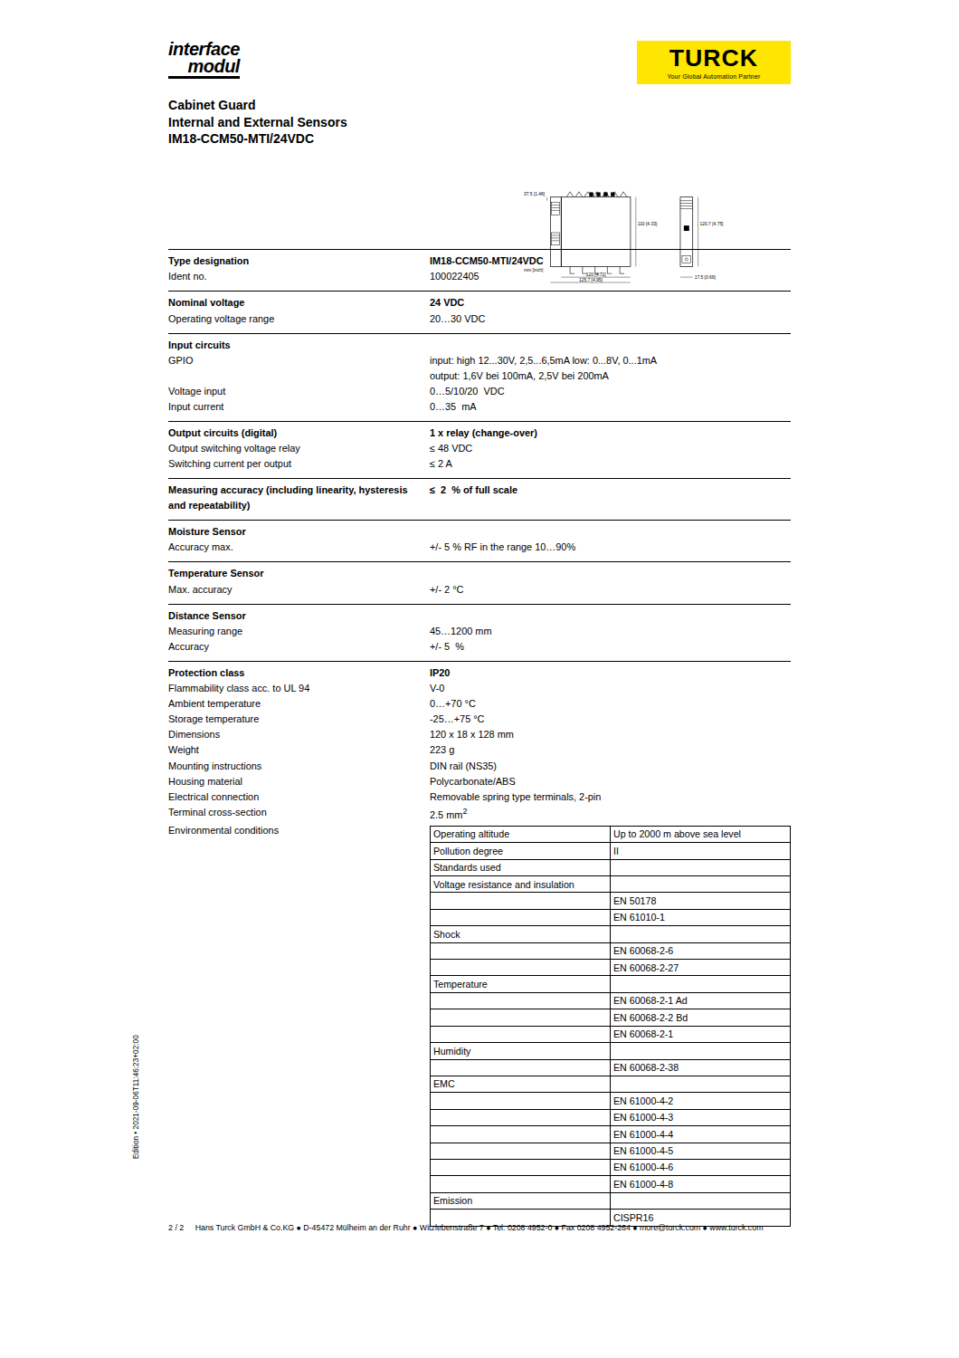interface modul
TURCK
Your Global Automation Partner
Cabinet Guard
Internal and External Sensors
IM18-CCM50-MTI/24VDC
37.5 [1.48] 120 [4.72] 125.7 [4.95] mm [inch] 110 [4.33] 120.7 [4.75] 17.5 [0.69]
| Type designation | IM18-CCM50-MTI/24VDC |
| Ident no. | 100022405 |
| Nominal voltage | 24 VDC |
| Operating voltage range | 20…30 VDC |
| Input circuits | |
| GPIO | input: high 12...30V, 2,5...6,5mA low: 0...8V, 0...1mA |
| | output: 1,6V bei 100mA, 2,5V bei 200mA |
| Voltage input | 0…5/10/20 VDC |
| Input current | 0…35 mA |
| Output circuits (digital) | 1 x relay (change-over) |
| Output switching voltage relay | ≤ 48 VDC |
| Switching current per output | ≤ 2 A |
| Measuring accuracy (including linearity, hysteresis | ≤ 2 % of full scale |
| and repeatability) | |
| Moisture Sensor | |
| Accuracy max. | +/- 5 % RF in the range 10…90% |
| Temperature Sensor | |
| Max. accuracy | +/- 2 °C |
| Distance Sensor | |
| Measuring range | 45…1200 mm |
| Accuracy | +/- 5 % |
| Protection class | IP20 |
| Flammability class acc. to UL 94 | V-0 |
| Ambient temperature | 0…+70 °C |
| Storage temperature | -25…+75 °C |
| Dimensions | 120 x 18 x 128 mm |
| Weight | 223 g |
| Mounting instructions | DIN rail (NS35) |
| Housing material | Polycarbonate/ABS |
| Electrical connection | Removable spring type terminals, 2-pin |
| Terminal cross-section | 2.5 mm 2 |
| Environmental conditions | / Operating altitude / Up to 2000 m above sea level / / Pollution degree / II / / Standards used / / / Voltage resistance and insulation / / / / EN 50178 / / / EN 61010-1 / / Shock / / / / EN 60068-2-6 / / / EN 60068-2-27 / / Temperature / / / / EN 60068-2-1 Ad / / / EN 60068-2-2 Bd / / / EN 60068-2-1 / / Humidity / / / / EN 60068-2-38 / / EMC / / / / EN 61000-4-2 / / / EN 61000-4-3 / / / EN 61000-4-4 / / / EN 61000-4-5 / / / EN 61000-4-6 / / / EN 61000-4-8 / / Emission / / / / CISPR16 / |
Edition • 2021-09-06T11:46:23+02:00
2 / 2 Hans Turck GmbH & Co.KG ● D-45472 Mülheim an der Ruhr ● Witzlebenstraße 7 ● Tel. 0208 4952-0 ● Fax 0208 4952-264 ● more@turck.com ● www.turck.com